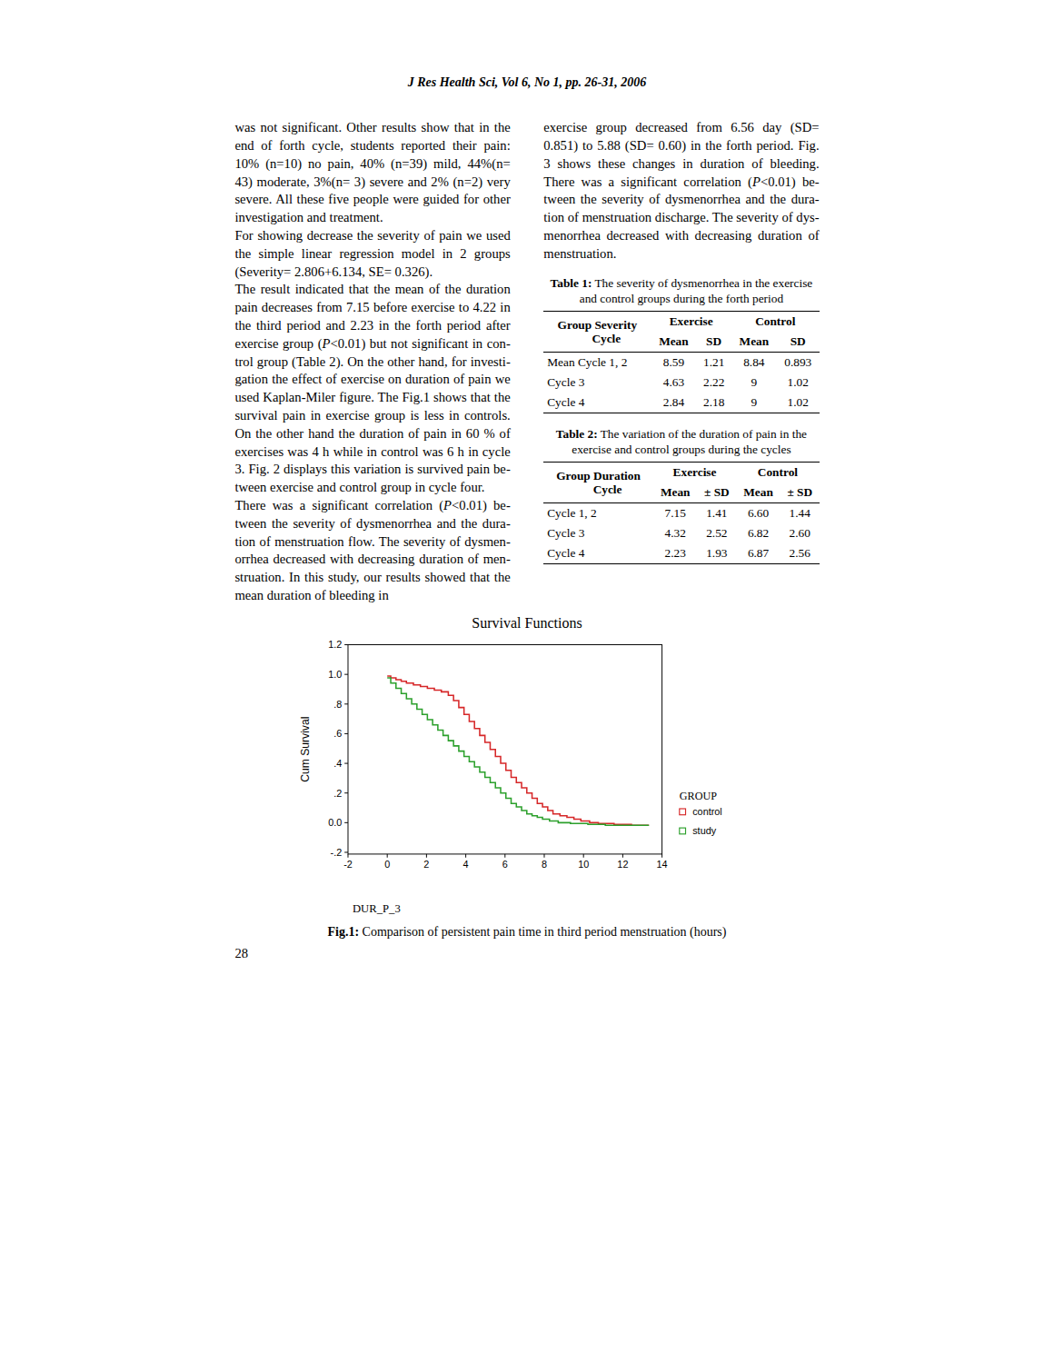J Res Health Sci, Vol 6, No 1, pp. 26-31, 2006
was not significant. Other results show that in the end of forth cycle, students reported their pain: 10% (n=10) no pain, 40% (n=39) mild, 44%(n= 43) moderate, 3%(n= 3) severe and 2% (n=2) very severe. All these five people were guided for other investigation and treatment.
For showing decrease the severity of pain we used the simple linear regression model in 2 groups (Severity= 2.806+6.134, SE= 0.326).
The result indicated that the mean of the duration pain decreases from 7.15 before exercise to 4.22 in the third period and 2.23 in the forth period after exercise group (P<0.01) but not significant in control group (Table 2). On the other hand, for investigation the effect of exercise on duration of pain we used Kaplan-Miler figure. The Fig.1 shows that the survival pain in exercise group is less in controls. On the other hand the duration of pain in 60 % of exercises was 4 h while in control was 6 h in cycle 3. Fig. 2 displays this variation is survived pain between exercise and control group in cycle four.
There was a significant correlation (P<0.01) between the severity of dysmenorrhea and the duration of menstruation flow. The severity of dysmenorrhea decreased with decreasing duration of menstruation. In this study, our results showed that the mean duration of bleeding in
exercise group decreased from 6.56 day (SD= 0.851) to 5.88 (SD= 0.60) in the forth period. Fig. 3 shows these changes in duration of bleeding. There was a significant correlation (P<0.01) between the severity of dysmenorrhea and the duration of menstruation discharge. The severity of dysmenorrhea decreased with decreasing duration of menstruation.
Table 1: The severity of dysmenorrhea in the exercise and control groups during the forth period
| Group Severity Cycle | Exercise | Control |
| Mean | SD | Mean | SD |
| Mean Cycle 1, 2 | 8.59 | 1.21 | 8.84 | 0.893 |
| Cycle 3 | 4.63 | 2.22 | 9 | 1.02 |
| Cycle 4 | 2.84 | 2.18 | 9 | 1.02 |
Table 2: The variation of the duration of pain in the exercise and control groups during the cycles
| Group Duration Cycle | Exercise | Control |
| Mean | ± SD | Mean | ± SD |
| Cycle 1, 2 | 7.15 | 1.41 | 6.60 | 1.44 |
| Cycle 3 | 4.32 | 2.52 | 6.82 | 2.60 |
| Cycle 4 | 2.23 | 1.93 | 6.87 | 2.56 |
Survival Functions
1.2 1.0 .8 .6 .4 .2 0.0 -.2 -2 0 2 4 6 8 10 12 14 Cum Survival GROUP control study
DUR_P_3
Fig.1: Comparison of persistent pain time in third period menstruation (hours)
28